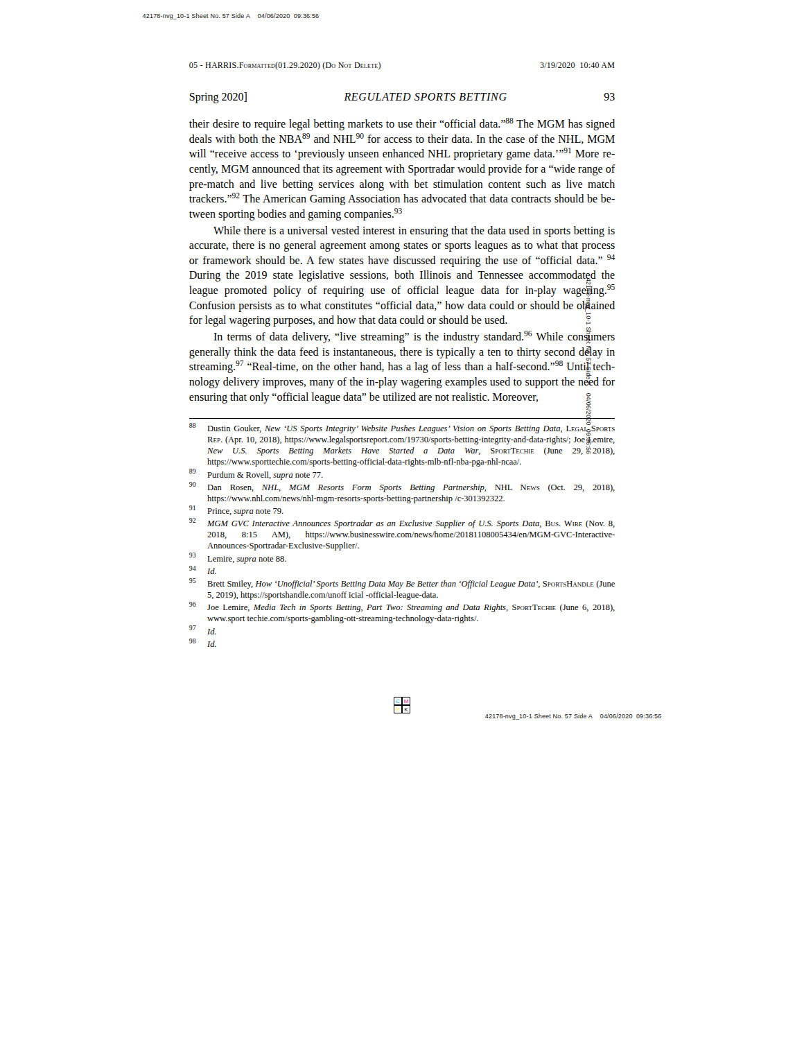42178-nvg_10-1 Sheet No. 57 Side A 04/06/2020 09:36:56
42178-nvg_10-1 Sheet No. 57 Side A 04/06/2020 09:36:56
05 - HARRIS.Formatted(01.29.2020) (Do Not Delete) 3/19/2020 10:40 AM
Spring 2020] Regulated Sports Betting 93
their desire to require legal betting markets to use their “official data.”88 The MGM has signed deals with both the NBA89 and NHL90 for access to their data. In the case of the NHL, MGM will “receive access to ‘previously unseen enhanced NHL proprietary game data.’”91 More recently, MGM announced that its agreement with Sportradar would provide for a “wide range of pre-match and live betting services along with bet stimulation content such as live match trackers.”92 The American Gaming Association has advocated that data contracts should be between sporting bodies and gaming companies.93
While there is a universal vested interest in ensuring that the data used in sports betting is accurate, there is no general agreement among states or sports leagues as to what that process or framework should be. A few states have discussed requiring the use of “official data.” 94 During the 2019 state legislative sessions, both Illinois and Tennessee accommodated the league promoted policy of requiring use of official league data for in-play wagering.95 Confusion persists as to what constitutes “official data,” how data could or should be obtained for legal wagering purposes, and how that data could or should be used.
In terms of data delivery, “live streaming” is the industry standard.96 While consumers generally think the data feed is instantaneous, there is typically a ten to thirty second delay in streaming.97 “Real-time, on the other hand, has a lag of less than a half-second.”98 Until technology delivery improves, many of the in-play wagering examples used to support the need for ensuring that only “official league data” be utilized are not realistic. Moreover,
Dustin Gouker, New ‘US Sports Integrity’ Website Pushes Leagues’ Vision on Sports Betting Data, Legal Sports Rep. (Apr. 10, 2018), https://www.legalsportsreport.com/19730/sports-betting-integrity-and-data-rights/; Joe Lemire, New U.S. Sports Betting Markets Have Started a Data War, SportTechie (June 29, 2018), https://www.sporttechie.com/sports-betting-official-data-rights-mlb-nfl-nba-pga-nhl-ncaa/.
Purdum & Rovell, supra note 77.
Dan Rosen, NHL, MGM Resorts Form Sports Betting Partnership, NHL News (Oct. 29, 2018), https://www.nhl.com/news/nhl-mgm-resorts-sports-betting-partnership /c-301392322.
Prince, supra note 79.
MGM GVC Interactive Announces Sportradar as an Exclusive Supplier of U.S. Sports Data, Bus. Wire (Nov. 8, 2018, 8:15 AM), https://www.businesswire.com/news/home/20181108005434/en/MGM-GVC-Interactive-Announces-Sportradar-Exclusive-Supplier/.
Lemire, supra note 88.
Id.
Brett Smiley, How ‘Unofficial’ Sports Betting Data May Be Better than ‘Official League Data’, SportsHandle (June 5, 2019), https://sportshandle.com/unoff icial -official-league-data.
Joe Lemire, Media Tech in Sports Betting, Part Two: Streaming and Data Rights, SportTechie (June 6, 2018), www.sport techie.com/sports-gambling-ott-streaming-technology-data-rights/.
Id.
Id.
CMYK
42178-nvg_10-1 Sheet No. 57 Side A 04/06/2020 09:36:56